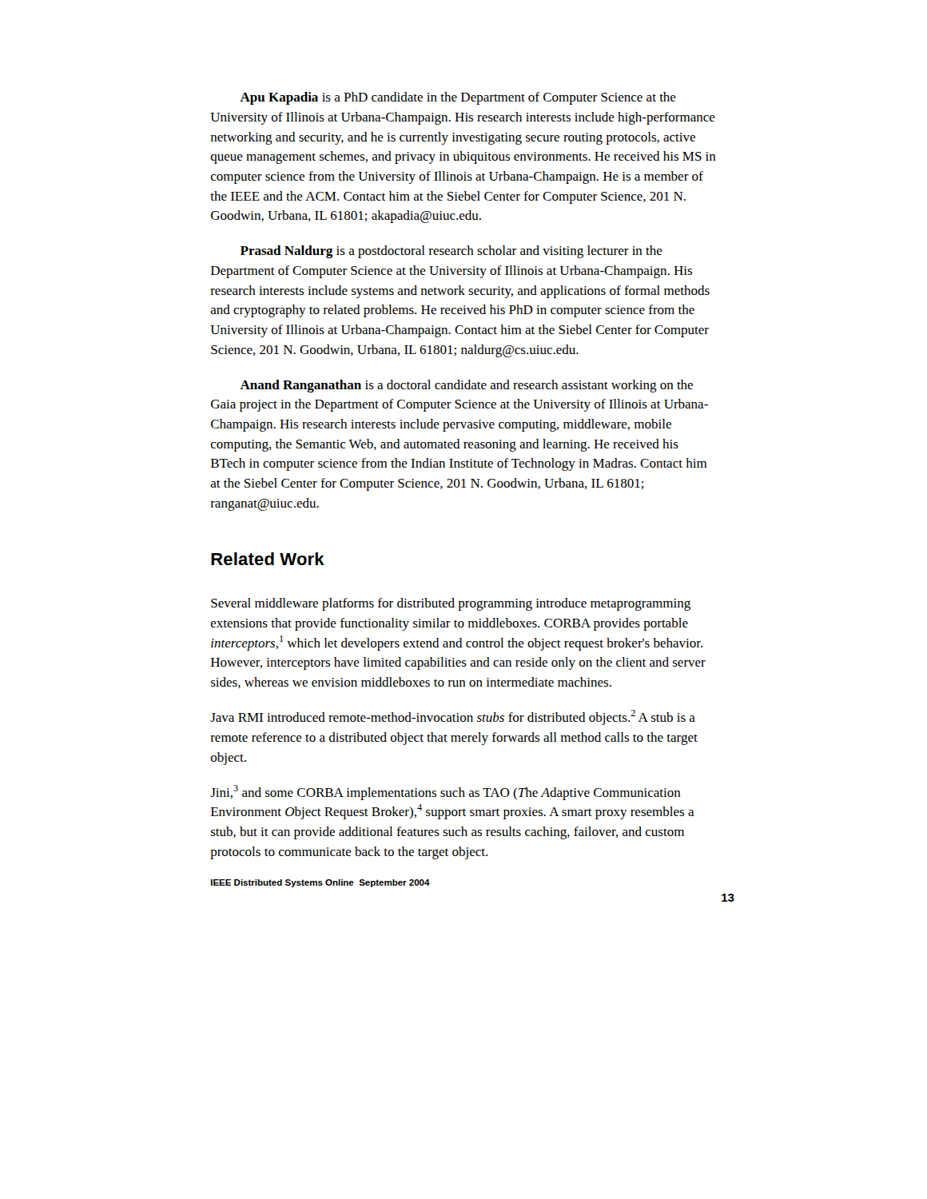Apu Kapadia is a PhD candidate in the Department of Computer Science at the University of Illinois at Urbana-Champaign. His research interests include high-performance networking and security, and he is currently investigating secure routing protocols, active queue management schemes, and privacy in ubiquitous environments. He received his MS in computer science from the University of Illinois at Urbana-Champaign. He is a member of the IEEE and the ACM. Contact him at the Siebel Center for Computer Science, 201 N. Goodwin, Urbana, IL 61801; akapadia@uiuc.edu.
Prasad Naldurg is a postdoctoral research scholar and visiting lecturer in the Department of Computer Science at the University of Illinois at Urbana-Champaign. His research interests include systems and network security, and applications of formal methods and cryptography to related problems. He received his PhD in computer science from the University of Illinois at Urbana-Champaign. Contact him at the Siebel Center for Computer Science, 201 N. Goodwin, Urbana, IL 61801; naldurg@cs.uiuc.edu.
Anand Ranganathan is a doctoral candidate and research assistant working on the Gaia project in the Department of Computer Science at the University of Illinois at Urbana-Champaign. His research interests include pervasive computing, middleware, mobile computing, the Semantic Web, and automated reasoning and learning. He received his BTech in computer science from the Indian Institute of Technology in Madras. Contact him at the Siebel Center for Computer Science, 201 N. Goodwin, Urbana, IL 61801; ranganat@uiuc.edu.
Related Work
Several middleware platforms for distributed programming introduce metaprogramming extensions that provide functionality similar to middleboxes. CORBA provides portable interceptors,1 which let developers extend and control the object request broker's behavior. However, interceptors have limited capabilities and can reside only on the client and server sides, whereas we envision middleboxes to run on intermediate machines.
Java RMI introduced remote-method-invocation stubs for distributed objects.2 A stub is a remote reference to a distributed object that merely forwards all method calls to the target object.
Jini,3 and some CORBA implementations such as TAO (The Adaptive Communication Environment Object Request Broker),4 support smart proxies. A smart proxy resembles a stub, but it can provide additional features such as results caching, failover, and custom protocols to communicate back to the target object.
IEEE Distributed Systems Online September 2004
13